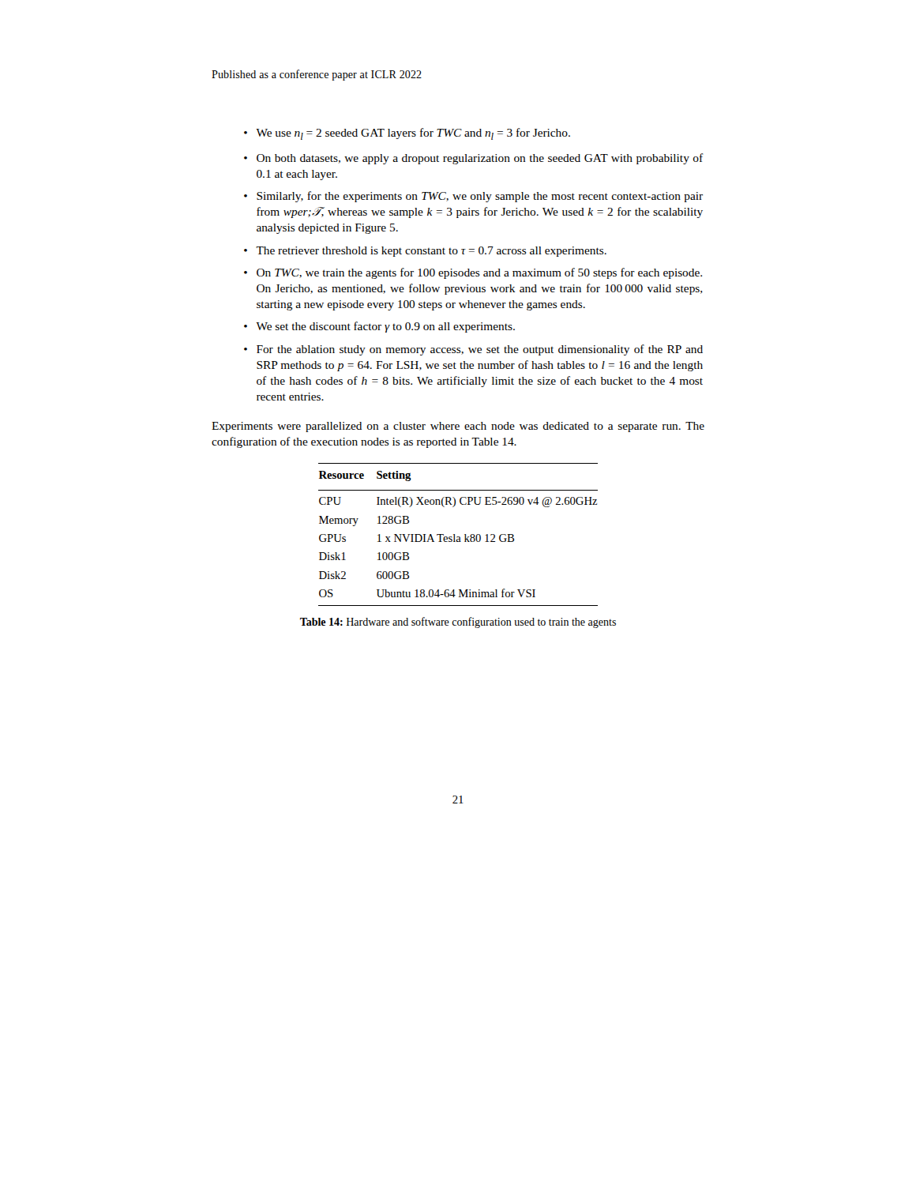Published as a conference paper at ICLR 2022
We use nl = 2 seeded GAT layers for TWC and nl = 3 for Jericho.
On both datasets, we apply a dropout regularization on the seeded GAT with probability of 0.1 at each layer.
Similarly, for the experiments on TWC, we only sample the most recent context-action pair from wper; 𝒯, whereas we sample k = 3 pairs for Jericho. We used k = 2 for the scalability analysis depicted in Figure 5.
The retriever threshold is kept constant to τ = 0.7 across all experiments.
On TWC, we train the agents for 100 episodes and a maximum of 50 steps for each episode. On Jericho, as mentioned, we follow previous work and we train for 100 000 valid steps, starting a new episode every 100 steps or whenever the games ends.
We set the discount factor γ to 0.9 on all experiments.
For the ablation study on memory access, we set the output dimensionality of the RP and SRP methods to p = 64. For LSH, we set the number of hash tables to l = 16 and the length of the hash codes of h = 8 bits. We artificially limit the size of each bucket to the 4 most recent entries.
Experiments were parallelized on a cluster where each node was dedicated to a separate run. The configuration of the execution nodes is as reported in Table 14.
| Resource | Setting |
| --- | --- |
| CPU | Intel(R) Xeon(R) CPU E5-2690 v4 @ 2.60GHz |
| Memory | 128GB |
| GPUs | 1 x NVIDIA Tesla k80 12 GB |
| Disk1 | 100GB |
| Disk2 | 600GB |
| OS | Ubuntu 18.04-64 Minimal for VSI |
Table 14: Hardware and software configuration used to train the agents
21